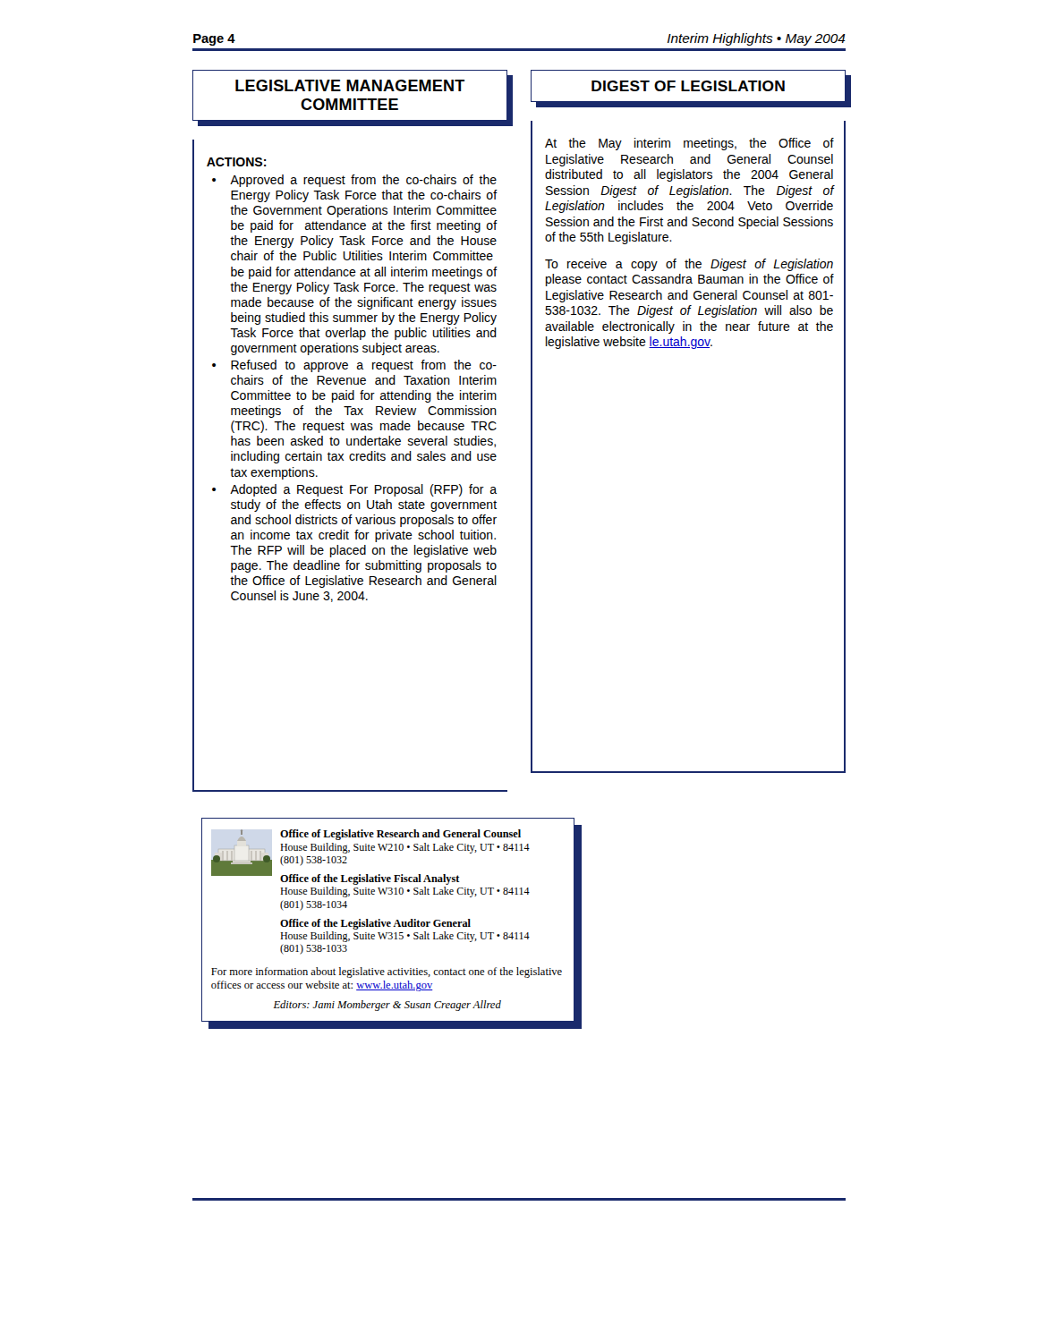Page 4
Interim Highlights • May 2004
LEGISLATIVE MANAGEMENT COMMITTEE
ACTIONS:
Approved a request from the co-chairs of the Energy Policy Task Force that the co-chairs of the Government Operations Interim Committee be paid for attendance at the first meeting of the Energy Policy Task Force and the House chair of the Public Utilities Interim Committee be paid for attendance at all interim meetings of the Energy Policy Task Force. The request was made because of the significant energy issues being studied this summer by the Energy Policy Task Force that overlap the public utilities and government operations subject areas.
Refused to approve a request from the co-chairs of the Revenue and Taxation Interim Committee to be paid for attending the interim meetings of the Tax Review Commission (TRC). The request was made because TRC has been asked to undertake several studies, including certain tax credits and sales and use tax exemptions.
Adopted a Request For Proposal (RFP) for a study of the effects on Utah state government and school districts of various proposals to offer an income tax credit for private school tuition. The RFP will be placed on the legislative web page. The deadline for submitting proposals to the Office of Legislative Research and General Counsel is June 3, 2004.
DIGEST OF LEGISLATION
At the May interim meetings, the Office of Legislative Research and General Counsel distributed to all legislators the 2004 General Session Digest of Legislation. The Digest of Legislation includes the 2004 Veto Override Session and the First and Second Special Sessions of the 55th Legislature.
To receive a copy of the Digest of Legislation please contact Cassandra Bauman in the Office of Legislative Research and General Counsel at 801-538-1032. The Digest of Legislation will also be available electronically in the near future at the legislative website le.utah.gov.
Office of Legislative Research and General Counsel
House Building, Suite W210 • Salt Lake City, UT • 84114
(801) 538-1032
Office of the Legislative Fiscal Analyst
House Building, Suite W310 • Salt Lake City, UT • 84114
(801) 538-1034
Office of the Legislative Auditor General
House Building, Suite W315 • Salt Lake City, UT • 84114
(801) 538-1033
For more information about legislative activities, contact one of the legislative offices or access our website at: www.le.utah.gov
Editors: Jami Momberger & Susan Creager Allred